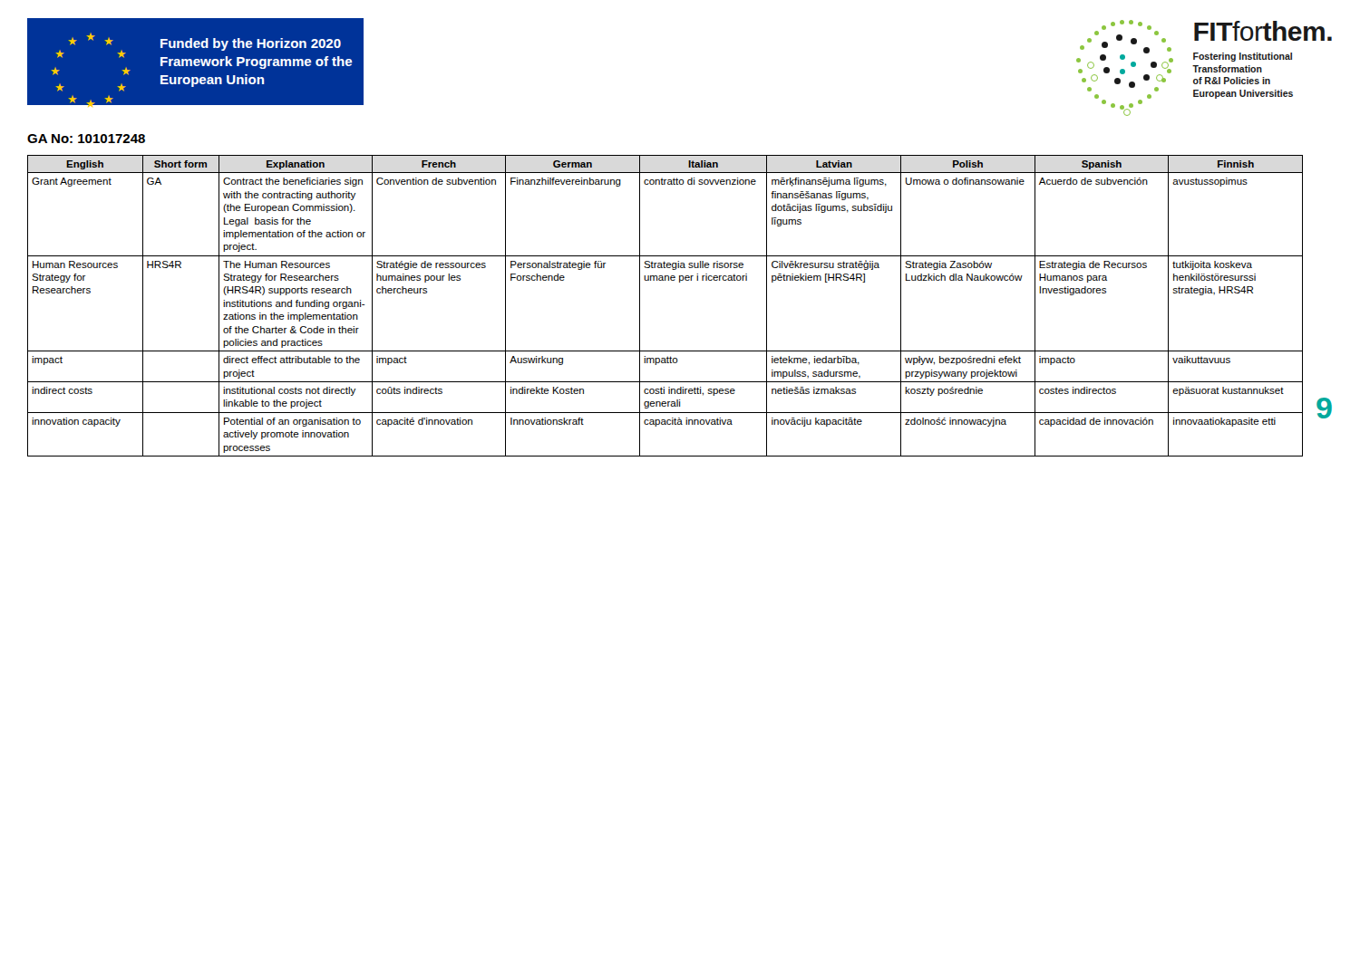★ ★ ★ ★ ★ ★ ★ ★ ★ ★ ★ ★
Funded by the Horizon 2020
Framework Programme of the
European Union
FITforthem.
Fostering Institutional
Transformation
of R&I Policies in
European Universities
GA No: 101017248
| English | Short form | Explanation | French | German | Italian | Latvian | Polish | Spanish | Finnish |
| --- | --- | --- | --- | --- | --- | --- | --- | --- | --- |
| Grant Agreement | GA | Contract the beneficiaries sign with the contracting authority (the European Commission). Legal basis for the implementation of the action or project. | Convention de subvention | Finanzhilfevereinbarung | contratto di sovvenzione | mērķfinansējuma līgums, finansēšanas līgums, dotācijas līgums, subsīdiju līgums | Umowa o dofinansowanie | Acuerdo de subvención | avustussopimus |
| Human Resources Strategy for Researchers | HRS4R | The Human Resources Strategy for Researchers (HRS4R) supports research institutions and funding organi-zations in the implementation of the Charter & Code in their policies and practices | Stratégie de ressources humaines pour les chercheurs | Personalstrategie für Forschende | Strategia sulle risorse umane per i ricercatori | Cilvēkresursu stratēģija pētniekiem [HRS4R] | Strategia Zasobów Ludzkich dla Naukowców | Estrategia de Recursos Humanos para Investigadores | tutkijoita koskeva henkilöstöresurssi strategia, HRS4R |
| impact | | direct effect attributable to the project | impact | Auswirkung | impatto | ietekme, iedarbība, impulss, sadursme, | wpływ, bezpośredni efekt przypisywany projektowi | impacto | vaikuttavuus |
| indirect costs | | institutional costs not directly linkable to the project | coûts indirects | indirekte Kosten | costi indiretti, spese generali | netiešās izmaksas | koszty pośrednie | costes indirectos | epäsuorat kustannukset |
| innovation capacity | | Potential of an organisation to actively promote innovation processes | capacité d'innovation | Innovationskraft | capacità innovativa | inovāciju kapacitāte | zdolność innowacyjna | capacidad de innovación | innovaatiokapasite etti |
9